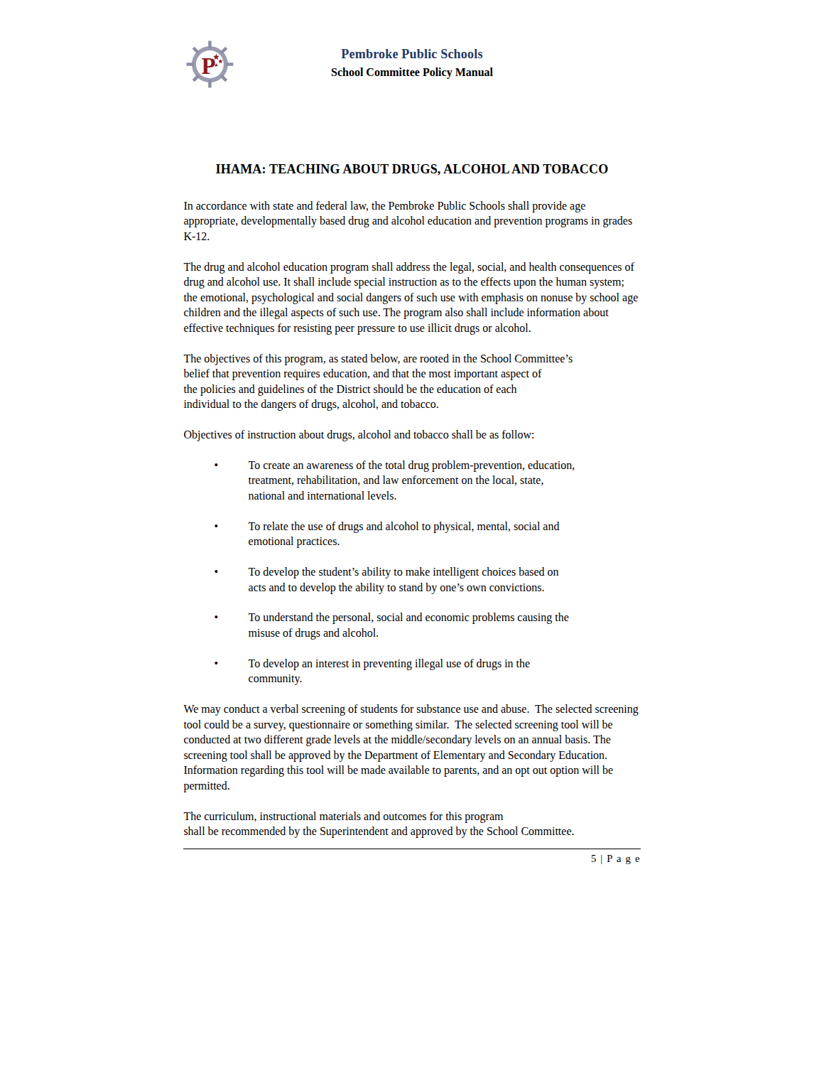P
Pembroke Public Schools
School Committee Policy Manual
IHAMA: TEACHING ABOUT DRUGS, ALCOHOL AND TOBACCO
In accordance with state and federal law, the Pembroke Public Schools shall provide age appropriate, developmentally based drug and alcohol education and prevention programs in grades K-12.
The drug and alcohol education program shall address the legal, social, and health consequences of drug and alcohol use. It shall include special instruction as to the effects upon the human system; the emotional, psychological and social dangers of such use with emphasis on nonuse by school age children and the illegal aspects of such use. The program also shall include information about effective techniques for resisting peer pressure to use illicit drugs or alcohol.
The objectives of this program, as stated below, are rooted in the School Committee’s
belief that prevention requires education, and that the most important aspect of
the policies and guidelines of the District should be the education of each
individual to the dangers of drugs, alcohol, and tobacco.
Objectives of instruction about drugs, alcohol and tobacco shall be as follow:
To create an awareness of the total drug problem-prevention, education,
treatment, rehabilitation, and law enforcement on the local, state,
national and international levels.
To relate the use of drugs and alcohol to physical, mental, social and
emotional practices.
To develop the student’s ability to make intelligent choices based on
acts and to develop the ability to stand by one’s own convictions.
To understand the personal, social and economic problems causing the
misuse of drugs and alcohol.
To develop an interest in preventing illegal use of drugs in the
community.
We may conduct a verbal screening of students for substance use and abuse. The selected screening tool could be a survey, questionnaire or something similar. The selected screening tool will be conducted at two different grade levels at the middle/secondary levels on an annual basis. The screening tool shall be approved by the Department of Elementary and Secondary Education. Information regarding this tool will be made available to parents, and an opt out option will be permitted.
The curriculum, instructional materials and outcomes for this program
shall be recommended by the Superintendent and approved by the School Committee.
5 | P a g e